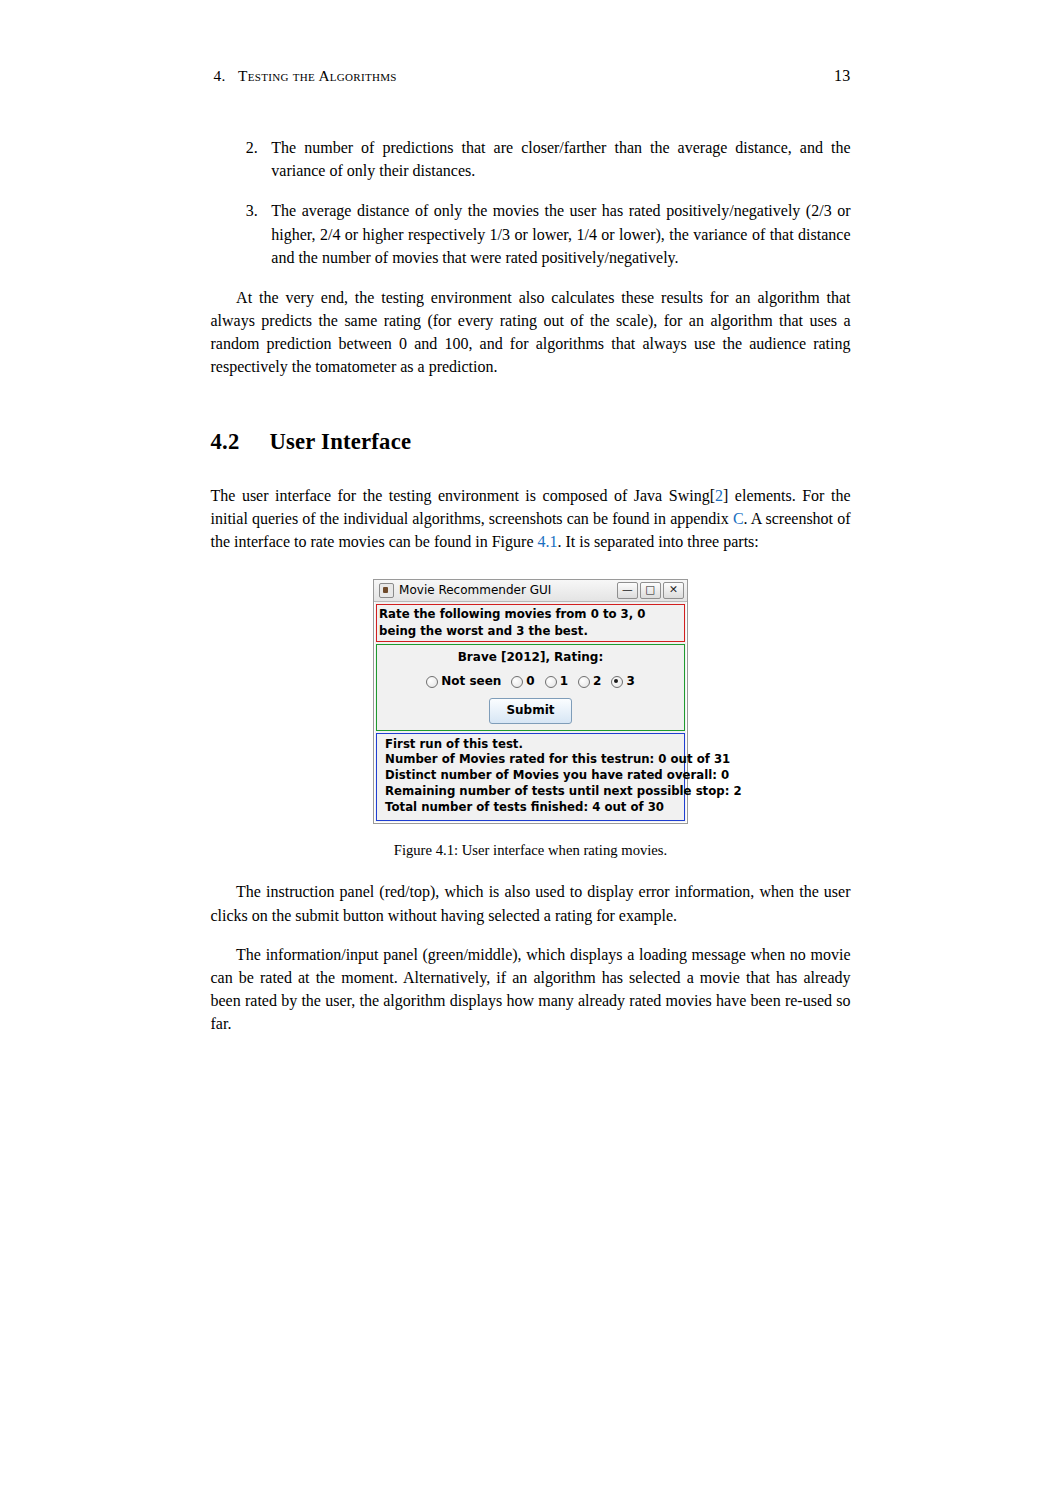4. Testing the Algorithms
13
The number of predictions that are closer/farther than the average distance, and the variance of only their distances.
The average distance of only the movies the user has rated positively/negatively (2/3 or higher, 2/4 or higher respectively 1/3 or lower, 1/4 or lower), the variance of that distance and the number of movies that were rated positively/negatively.
At the very end, the testing environment also calculates these results for an algorithm that always predicts the same rating (for every rating out of the scale), for an algorithm that uses a random prediction between 0 and 100, and for algorithms that always use the audience rating respectively the tomatometer as a prediction.
4.2 User Interface
The user interface for the testing environment is composed of Java Swing[2] elements. For the initial queries of the individual algorithms, screenshots can be found in appendix C. A screenshot of the interface to rate movies can be found in Figure 4.1. It is separated into three parts:
Movie Recommender GUI
—
□
✕
Rate the following movies from 0 to 3, 0 being the worst and 3 the best.
Brave [2012], Rating:
Not seen 0 1 2 3
Submit
First run of this test.
Number of Movies rated for this testrun: 0 out of 31
Distinct number of Movies you have rated overall: 0
Remaining number of tests until next possible stop: 2
Total number of tests finished: 4 out of 30
Figure 4.1: User interface when rating movies.
The instruction panel (red/top), which is also used to display error information, when the user clicks on the submit button without having selected a rating for example.
The information/input panel (green/middle), which displays a loading message when no movie can be rated at the moment. Alternatively, if an algorithm has selected a movie that has already been rated by the user, the algorithm displays how many already rated movies have been re-used so far.